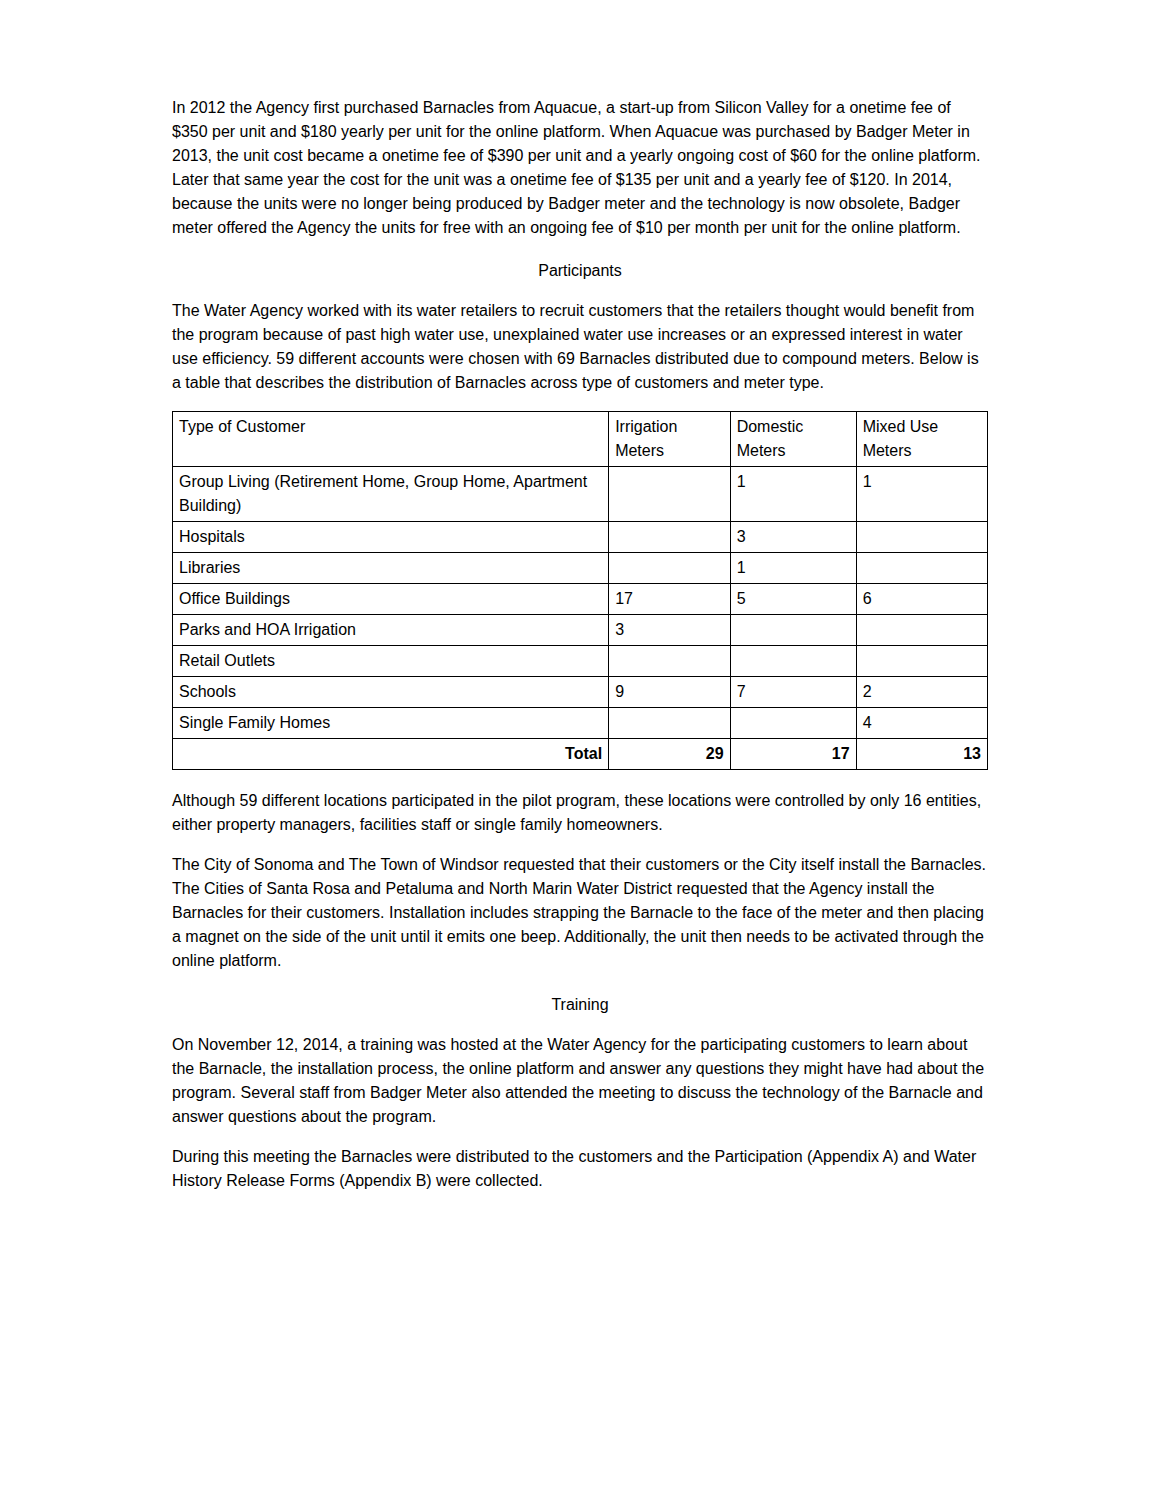In 2012 the Agency first purchased Barnacles from Aquacue, a start-up from Silicon Valley for a onetime fee of $350 per unit and $180 yearly per unit for the online platform. When Aquacue was purchased by Badger Meter in 2013, the unit cost became a onetime fee of $390 per unit and a yearly ongoing cost of $60 for the online platform. Later that same year the cost for the unit was a onetime fee of $135 per unit and a yearly fee of $120. In 2014, because the units were no longer being produced by Badger meter and the technology is now obsolete, Badger meter offered the Agency the units for free with an ongoing fee of $10 per month per unit for the online platform.
Participants
The Water Agency worked with its water retailers to recruit customers that the retailers thought would benefit from the program because of past high water use, unexplained water use increases or an expressed interest in water use efficiency. 59 different accounts were chosen with 69 Barnacles distributed due to compound meters. Below is a table that describes the distribution of Barnacles across type of customers and meter type.
| Type of Customer | Irrigation Meters | Domestic Meters | Mixed Use Meters |
| --- | --- | --- | --- |
| Group Living (Retirement Home, Group Home, Apartment Building) | | 1 | 1 |
| Hospitals | | 3 | |
| Libraries | | 1 | |
| Office Buildings | 17 | 5 | 6 |
| Parks and HOA Irrigation | 3 | | |
| Retail Outlets | | | |
| Schools | 9 | 7 | 2 |
| Single Family Homes | | | 4 |
| Total | 29 | 17 | 13 |
Although 59 different locations participated in the pilot program, these locations were controlled by only 16 entities, either property managers, facilities staff or single family homeowners.
The City of Sonoma and The Town of Windsor requested that their customers or the City itself install the Barnacles. The Cities of Santa Rosa and Petaluma and North Marin Water District requested that the Agency install the Barnacles for their customers. Installation includes strapping the Barnacle to the face of the meter and then placing a magnet on the side of the unit until it emits one beep. Additionally, the unit then needs to be activated through the online platform.
Training
On November 12, 2014, a training was hosted at the Water Agency for the participating customers to learn about the Barnacle, the installation process, the online platform and answer any questions they might have had about the program. Several staff from Badger Meter also attended the meeting to discuss the technology of the Barnacle and answer questions about the program.
During this meeting the Barnacles were distributed to the customers and the Participation (Appendix A) and Water History Release Forms (Appendix B) were collected.